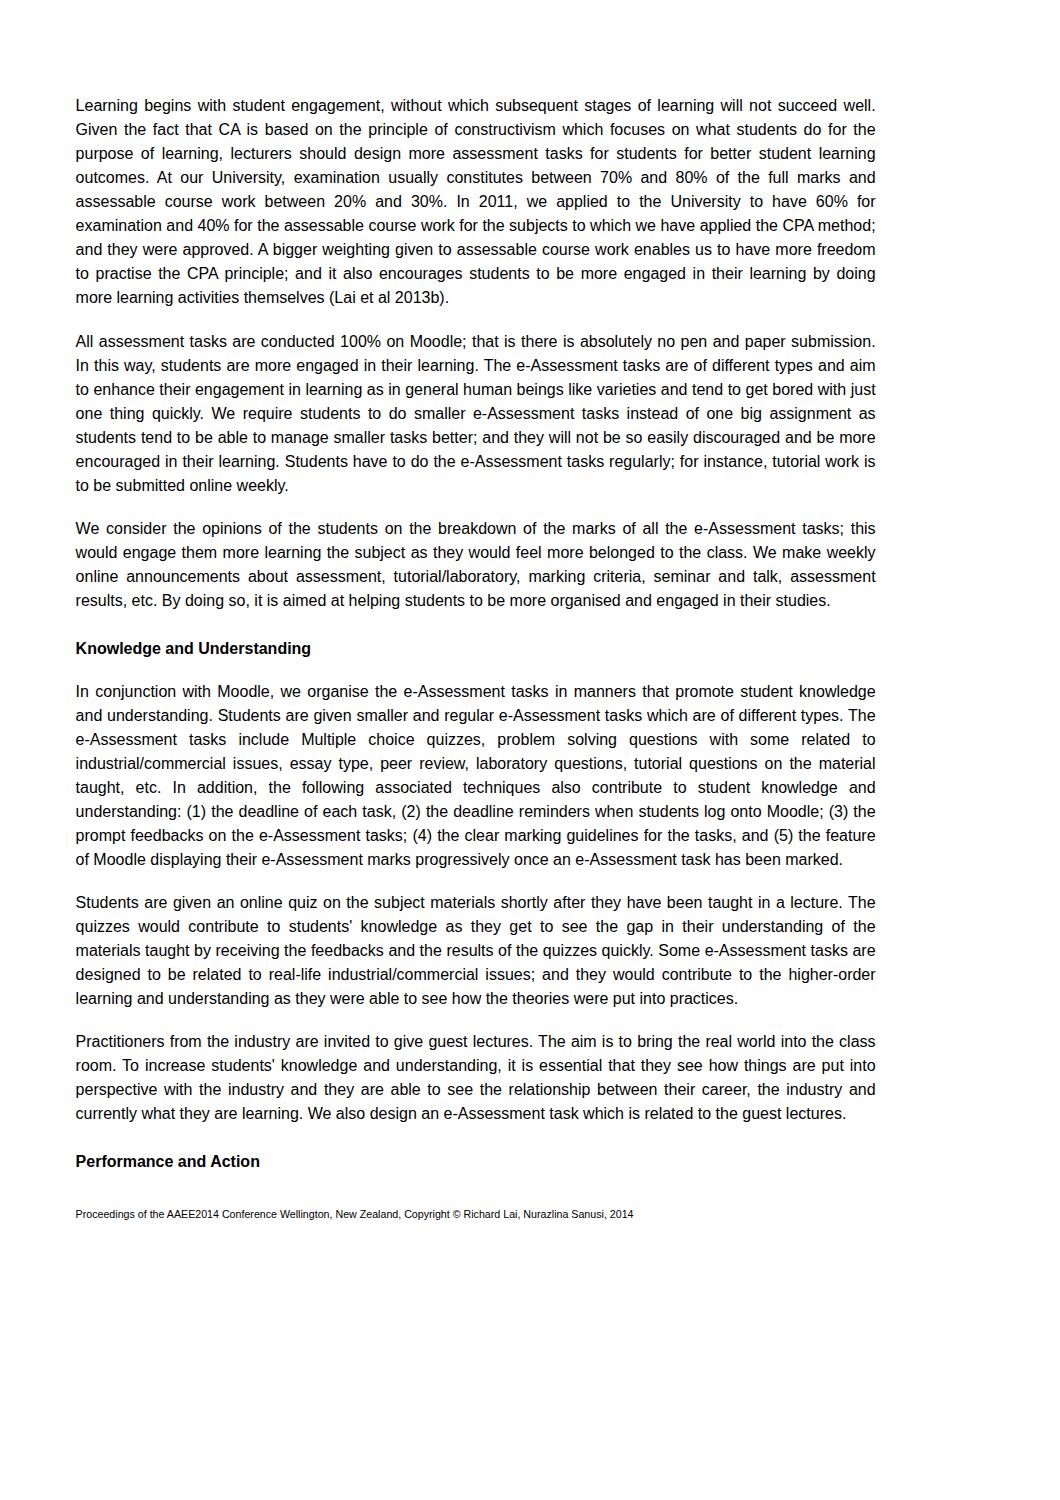Learning begins with student engagement, without which subsequent stages of learning will not succeed well. Given the fact that CA is based on the principle of constructivism which focuses on what students do for the purpose of learning, lecturers should design more assessment tasks for students for better student learning outcomes. At our University, examination usually constitutes between 70% and 80% of the full marks and assessable course work between 20% and 30%. In 2011, we applied to the University to have 60% for examination and 40% for the assessable course work for the subjects to which we have applied the CPA method; and they were approved. A bigger weighting given to assessable course work enables us to have more freedom to practise the CPA principle; and it also encourages students to be more engaged in their learning by doing more learning activities themselves (Lai et al 2013b).
All assessment tasks are conducted 100% on Moodle; that is there is absolutely no pen and paper submission. In this way, students are more engaged in their learning. The e-Assessment tasks are of different types and aim to enhance their engagement in learning as in general human beings like varieties and tend to get bored with just one thing quickly. We require students to do smaller e-Assessment tasks instead of one big assignment as students tend to be able to manage smaller tasks better; and they will not be so easily discouraged and be more encouraged in their learning. Students have to do the e-Assessment tasks regularly; for instance, tutorial work is to be submitted online weekly.
We consider the opinions of the students on the breakdown of the marks of all the e-Assessment tasks; this would engage them more learning the subject as they would feel more belonged to the class. We make weekly online announcements about assessment, tutorial/laboratory, marking criteria, seminar and talk, assessment results, etc. By doing so, it is aimed at helping students to be more organised and engaged in their studies.
Knowledge and Understanding
In conjunction with Moodle, we organise the e-Assessment tasks in manners that promote student knowledge and understanding. Students are given smaller and regular e-Assessment tasks which are of different types. The e-Assessment tasks include Multiple choice quizzes, problem solving questions with some related to industrial/commercial issues, essay type, peer review, laboratory questions, tutorial questions on the material taught, etc. In addition, the following associated techniques also contribute to student knowledge and understanding: (1) the deadline of each task, (2) the deadline reminders when students log onto Moodle; (3) the prompt feedbacks on the e-Assessment tasks; (4) the clear marking guidelines for the tasks, and (5) the feature of Moodle displaying their e-Assessment marks progressively once an e-Assessment task has been marked.
Students are given an online quiz on the subject materials shortly after they have been taught in a lecture. The quizzes would contribute to students' knowledge as they get to see the gap in their understanding of the materials taught by receiving the feedbacks and the results of the quizzes quickly. Some e-Assessment tasks are designed to be related to real-life industrial/commercial issues; and they would contribute to the higher-order learning and understanding as they were able to see how the theories were put into practices.
Practitioners from the industry are invited to give guest lectures. The aim is to bring the real world into the class room. To increase students' knowledge and understanding, it is essential that they see how things are put into perspective with the industry and they are able to see the relationship between their career, the industry and currently what they are learning. We also design an e-Assessment task which is related to the guest lectures.
Performance and Action
Proceedings of the AAEE2014 Conference Wellington, New Zealand, Copyright © Richard Lai, Nurazlina Sanusi, 2014